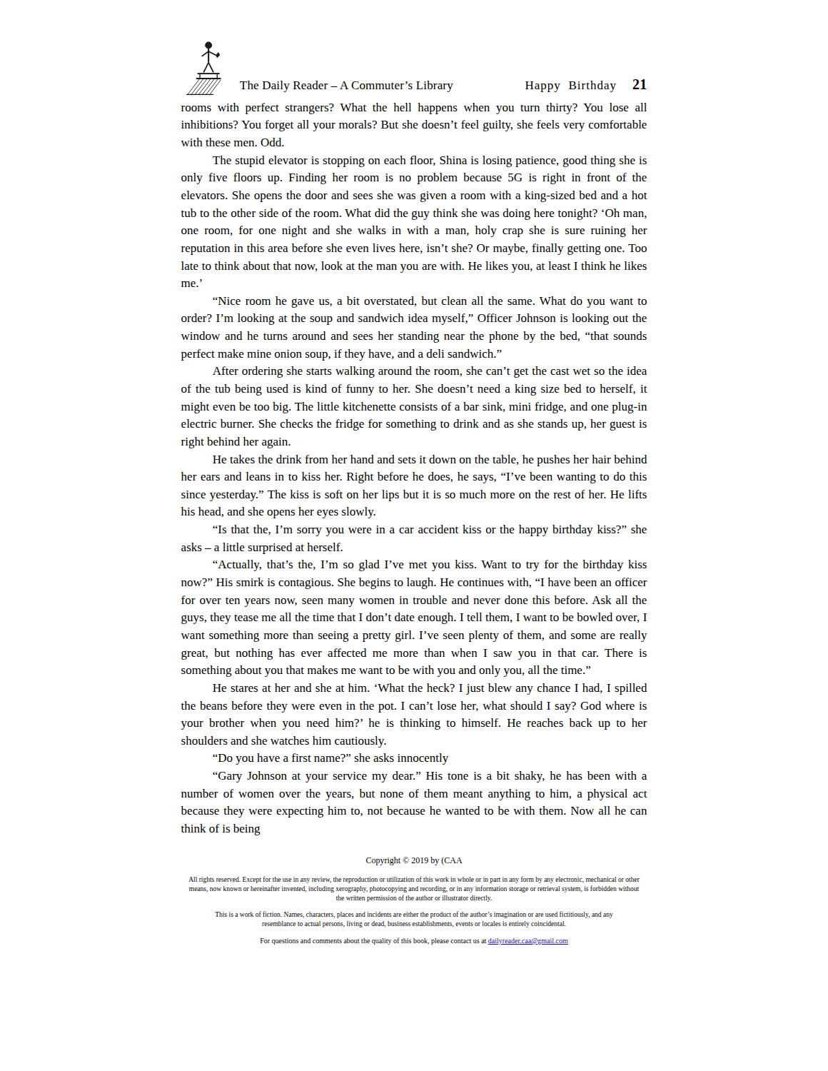The Daily Reader – A Commuter’s Library Happy Birthday 21
rooms with perfect strangers? What the hell happens when you turn thirty? You lose all inhibitions? You forget all your morals? But she doesn’t feel guilty, she feels very comfortable with these men. Odd.
The stupid elevator is stopping on each floor, Shina is losing patience, good thing she is only five floors up. Finding her room is no problem because 5G is right in front of the elevators. She opens the door and sees she was given a room with a king-sized bed and a hot tub to the other side of the room. What did the guy think she was doing here tonight? ‘Oh man, one room, for one night and she walks in with a man, holy crap she is sure ruining her reputation in this area before she even lives here, isn’t she? Or maybe, finally getting one. Too late to think about that now, look at the man you are with. He likes you, at least I think he likes me.’
“Nice room he gave us, a bit overstated, but clean all the same. What do you want to order? I’m looking at the soup and sandwich idea myself,” Officer Johnson is looking out the window and he turns around and sees her standing near the phone by the bed, “that sounds perfect make mine onion soup, if they have, and a deli sandwich.”
After ordering she starts walking around the room, she can’t get the cast wet so the idea of the tub being used is kind of funny to her. She doesn’t need a king size bed to herself, it might even be too big. The little kitchenette consists of a bar sink, mini fridge, and one plug-in electric burner. She checks the fridge for something to drink and as she stands up, her guest is right behind her again.
He takes the drink from her hand and sets it down on the table, he pushes her hair behind her ears and leans in to kiss her. Right before he does, he says, “I’ve been wanting to do this since yesterday.” The kiss is soft on her lips but it is so much more on the rest of her. He lifts his head, and she opens her eyes slowly.
“Is that the, I’m sorry you were in a car accident kiss or the happy birthday kiss?” she asks – a little surprised at herself.
“Actually, that’s the, I’m so glad I’ve met you kiss. Want to try for the birthday kiss now?” His smirk is contagious. She begins to laugh. He continues with, “I have been an officer for over ten years now, seen many women in trouble and never done this before. Ask all the guys, they tease me all the time that I don’t date enough. I tell them, I want to be bowled over, I want something more than seeing a pretty girl. I’ve seen plenty of them, and some are really great, but nothing has ever affected me more than when I saw you in that car. There is something about you that makes me want to be with you and only you, all the time.”
He stares at her and she at him. ‘What the heck? I just blew any chance I had, I spilled the beans before they were even in the pot. I can’t lose her, what should I say? God where is your brother when you need him?’ he is thinking to himself. He reaches back up to her shoulders and she watches him cautiously.
“Do you have a first name?” she asks innocently
“Gary Johnson at your service my dear.” His tone is a bit shaky, he has been with a number of women over the years, but none of them meant anything to him, a physical act because they were expecting him to, not because he wanted to be with them. Now all he can think of is being
Copyright © 2019 by (CAA
All rights reserved. Except for the use in any review, the reproduction or utilization of this work in whole or in part in any form by any electronic, mechanical or other means, now known or hereinafter invented, including xerography, photocopying and recording, or in any information storage or retrieval system, is forbidden without the written permission of the author or illustrator directly.
This is a work of fiction. Names, characters, places and incidents are either the product of the author’s imagination or are used fictitiously, and any resemblance to actual persons, living or dead, business establishments, events or locales is entirely coincidental.
For questions and comments about the quality of this book, please contact us at dailyreader.caa@gmail.com